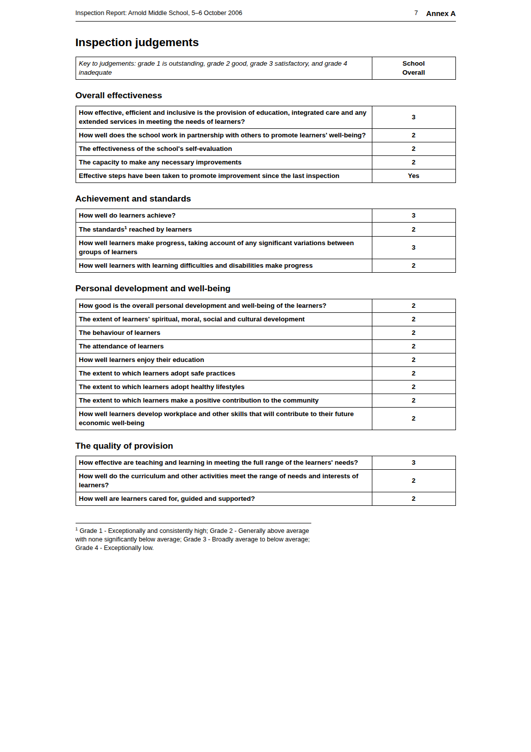Inspection Report: Arnold Middle School, 5–6 October 2006
7
Annex A
Inspection judgements
| Key to judgements: grade 1 is outstanding, grade 2 good, grade 3 satisfactory, and grade 4 inadequate | School Overall |
Overall effectiveness
| How effective, efficient and inclusive is the provision of education, integrated care and any extended services in meeting the needs of learners? | 3 |
| How well does the school work in partnership with others to promote learners' well-being? | 2 |
| The effectiveness of the school's self-evaluation | 2 |
| The capacity to make any necessary improvements | 2 |
| Effective steps have been taken to promote improvement since the last inspection | Yes |
Achievement and standards
| How well do learners achieve? | 3 |
| The standards 1 reached by learners | 2 |
| How well learners make progress, taking account of any significant variations between groups of learners | 3 |
| How well learners with learning difficulties and disabilities make progress | 2 |
Personal development and well-being
| How good is the overall personal development and well-being of the learners? | 2 |
| The extent of learners' spiritual, moral, social and cultural development | 2 |
| The behaviour of learners | 2 |
| The attendance of learners | 2 |
| How well learners enjoy their education | 2 |
| The extent to which learners adopt safe practices | 2 |
| The extent to which learners adopt healthy lifestyles | 2 |
| The extent to which learners make a positive contribution to the community | 2 |
| How well learners develop workplace and other skills that will contribute to their future economic well-being | 2 |
The quality of provision
| How effective are teaching and learning in meeting the full range of the learners' needs? | 3 |
| How well do the curriculum and other activities meet the range of needs and interests of learners? | 2 |
| How well are learners cared for, guided and supported? | 2 |
1 Grade 1 - Exceptionally and consistently high; Grade 2 - Generally above average with none significantly below average; Grade 3 - Broadly average to below average; Grade 4 - Exceptionally low.